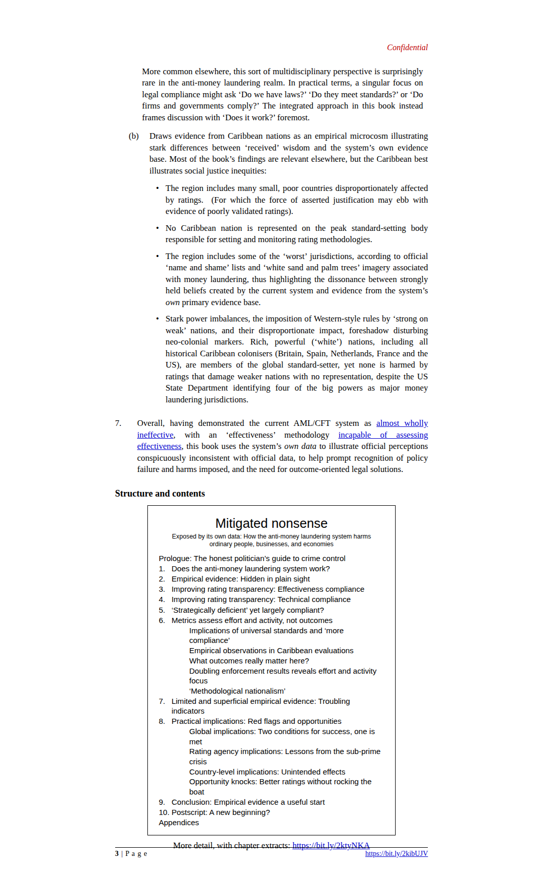Confidential
More common elsewhere, this sort of multidisciplinary perspective is surprisingly rare in the anti-money laundering realm. In practical terms, a singular focus on legal compliance might ask ‘Do we have laws?’ ‘Do they meet standards?’ or ‘Do firms and governments comply?’ The integrated approach in this book instead frames discussion with ‘Does it work?’ foremost.
(b)
Draws evidence from Caribbean nations as an empirical microcosm illustrating stark differences between ‘received’ wisdom and the system’s own evidence base. Most of the book’s findings are relevant elsewhere, but the Caribbean best illustrates social justice inequities:
• The region includes many small, poor countries disproportionately affected by ratings. (For which the force of asserted justification may ebb with evidence of poorly validated ratings).
• No Caribbean nation is represented on the peak standard-setting body responsible for setting and monitoring rating methodologies.
• The region includes some of the ‘worst’ jurisdictions, according to official ‘name and shame’ lists and ‘white sand and palm trees’ imagery associated with money laundering, thus highlighting the dissonance between strongly held beliefs created by the current system and evidence from the system’s own primary evidence base.
• Stark power imbalances, the imposition of Western-style rules by ‘strong on weak’ nations, and their disproportionate impact, foreshadow disturbing neo-colonial markers. Rich, powerful (‘white’) nations, including all historical Caribbean colonisers (Britain, Spain, Netherlands, France and the US), are members of the global standard-setter, yet none is harmed by ratings that damage weaker nations with no representation, despite the US State Department identifying four of the big powers as major money laundering jurisdictions.
7.
Overall, having demonstrated the current AML/CFT system as almost wholly ineffective, with an ‘effectiveness’ methodology incapable of assessing effectiveness, this book uses the system’s own data to illustrate official perceptions conspicuously inconsistent with official data, to help prompt recognition of policy failure and harms imposed, and the need for outcome-oriented legal solutions.
Structure and contents
Mitigated nonsense
Exposed by its own data: How the anti-money laundering system harms
ordinary people, businesses, and economies
Prologue: The honest politician’s guide to crime control
1. Does the anti-money laundering system work?
2. Empirical evidence: Hidden in plain sight
3. Improving rating transparency: Effectiveness compliance
4. Improving rating transparency: Technical compliance
5.‘Strategically deficient’ yet largely compliant?
6. Metrics assess effort and activity, not outcomes
Implications of universal standards and ‘more compliance’
Empirical observations in Caribbean evaluations
What outcomes really matter here?
Doubling enforcement results reveals effort and activity focus
‘Methodological nationalism’
7. Limited and superficial empirical evidence: Troubling indicators
8. Practical implications: Red flags and opportunities
Global implications: Two conditions for success, one is met
Rating agency implications: Lessons from the sub-prime crisis
Country-level implications: Unintended effects
Opportunity knocks: Better ratings without rocking the boat
9. Conclusion: Empirical evidence a useful start
10. Postscript: A new beginning?
Appendices
More detail, with chapter extracts: https://bit.ly/2ktyNKA
3 | P a g e
https://bit.ly/2kibUJV